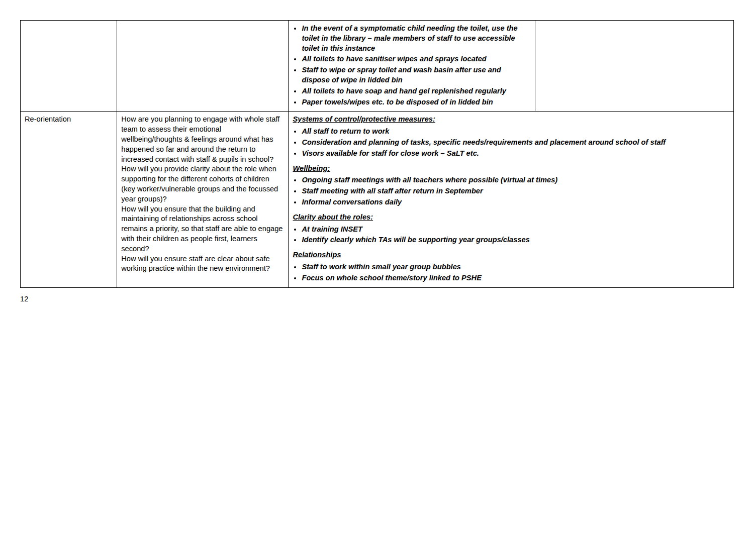| | | In the event of a symptomatic child needing the toilet, use the toilet in the library – male members of staff to use accessible toilet in this instance All toilets to have sanitiser wipes and sprays located Staff to wipe or spray toilet and wash basin after use and dispose of wipe in lidded bin All toilets to have soap and hand gel replenished regularly Paper towels/wipes etc. to be disposed of in lidded bin | |
| Re-orientation | How are you planning to engage with whole staff team to assess their emotional wellbeing/thoughts & feelings around what has happened so far and around the return to increased contact with staff & pupils in school? How will you provide clarity about the role when supporting for the different cohorts of children (key worker/vulnerable groups and the focussed year groups)? How will you ensure that the building and maintaining of relationships across school remains a priority, so that staff are able to engage with their children as people first, learners second? How will you ensure staff are clear about safe working practice within the new environment? | Systems of control/protective measures: All staff to return to work Consideration and planning of tasks, specific needs/requirements and placement around school of staff Visors available for staff for close work – SaLT etc. Wellbeing: Ongoing staff meetings with all teachers where possible (virtual at times) Staff meeting with all staff after return in September Informal conversations daily Clarity about the roles: At training INSET Identify clearly which TAs will be supporting year groups/classes Relationships Staff to work within small year group bubbles Focus on whole school theme/story linked to PSHE |
12